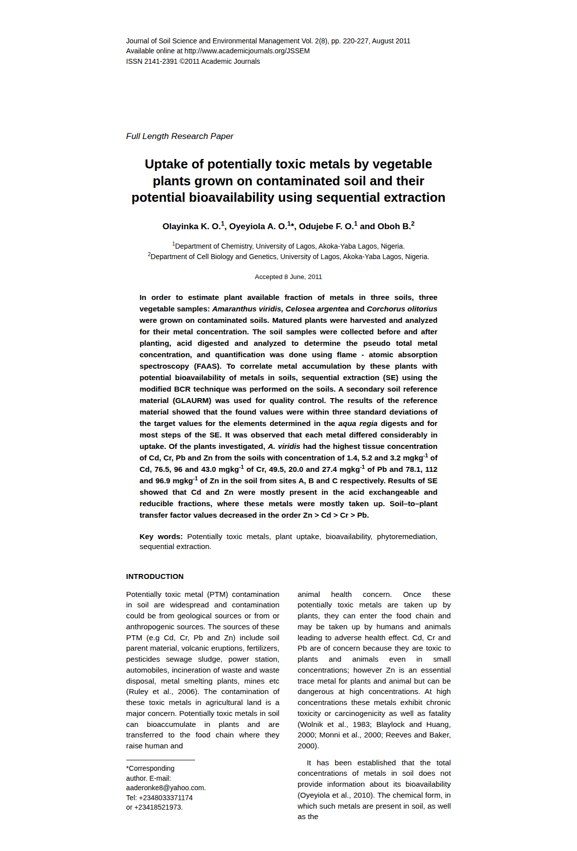Journal of Soil Science and Environmental Management Vol. 2(8), pp. 220-227, August 2011
Available online at http://www.academicjournals.org/JSSEM
ISSN 2141-2391 ©2011 Academic Journals
Full Length Research Paper
Uptake of potentially toxic metals by vegetable plants grown on contaminated soil and their potential bioavailability using sequential extraction
Olayinka K. O.1, Oyeyiola A. O.1*, Odujebe F. O.1 and Oboh B.2
1Department of Chemistry, University of Lagos, Akoka-Yaba Lagos, Nigeria.
2Department of Cell Biology and Genetics, University of Lagos, Akoka-Yaba Lagos, Nigeria.
Accepted 8 June, 2011
In order to estimate plant available fraction of metals in three soils, three vegetable samples: Amaranthus viridis, Celosea argentea and Corchorus olitorius were grown on contaminated soils. Matured plants were harvested and analyzed for their metal concentration. The soil samples were collected before and after planting, acid digested and analyzed to determine the pseudo total metal concentration, and quantification was done using flame - atomic absorption spectroscopy (FAAS). To correlate metal accumulation by these plants with potential bioavailability of metals in soils, sequential extraction (SE) using the modified BCR technique was performed on the soils. A secondary soil reference material (GLAURM) was used for quality control. The results of the reference material showed that the found values were within three standard deviations of the target values for the elements determined in the aqua regia digests and for most steps of the SE. It was observed that each metal differed considerably in uptake. Of the plants investigated, A. viridis had the highest tissue concentration of Cd, Cr, Pb and Zn from the soils with concentration of 1.4, 5.2 and 3.2 mgkg-1 of Cd, 76.5, 96 and 43.0 mgkg-1 of Cr, 49.5, 20.0 and 27.4 mgkg-1 of Pb and 78.1, 112 and 96.9 mgkg-1 of Zn in the soil from sites A, B and C respectively. Results of SE showed that Cd and Zn were mostly present in the acid exchangeable and reducible fractions, where these metals were mostly taken up. Soil–to–plant transfer factor values decreased in the order Zn > Cd > Cr > Pb.
Key words: Potentially toxic metals, plant uptake, bioavailability, phytoremediation, sequential extraction.
INTRODUCTION
Potentially toxic metal (PTM) contamination in soil are widespread and contamination could be from geological sources or from or anthropogenic sources. The sources of these PTM (e.g Cd, Cr, Pb and Zn) include soil parent material, volcanic eruptions, fertilizers, pesticides sewage sludge, power station, automobiles, incineration of waste and waste disposal, metal smelting plants, mines etc (Ruley et al., 2006). The contamination of these toxic metals in agricultural land is a major concern. Potentially toxic metals in soil can bioaccumulate in plants and are transferred to the food chain where they raise human and
*Corresponding author. E-mail: aaderonke8@yahoo.com. Tel: +2348033371174 or +23418521973.
animal health concern. Once these potentially toxic metals are taken up by plants, they can enter the food chain and may be taken up by humans and animals leading to adverse health effect. Cd, Cr and Pb are of concern because they are toxic to plants and animals even in small concentrations; however Zn is an essential trace metal for plants and animal but can be dangerous at high concentrations. At high concentrations these metals exhibit chronic toxicity or carcinogenicity as well as fatality (Wolnik et al., 1983; Blaylock and Huang, 2000; Monni et al., 2000; Reeves and Baker, 2000).
It has been established that the total concentrations of metals in soil does not provide information about its bioavailability (Oyeyiola et al., 2010). The chemical form, in which such metals are present in soil, as well as the